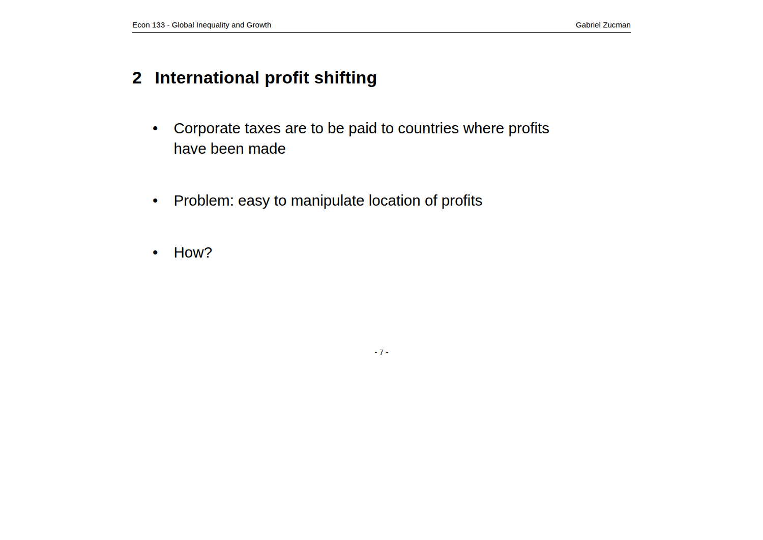Econ 133 - Global Inequality and Growth Gabriel Zucman
2 International profit shifting
Corporate taxes are to be paid to countries where profits have been made
Problem: easy to manipulate location of profits
How?
- 7 -